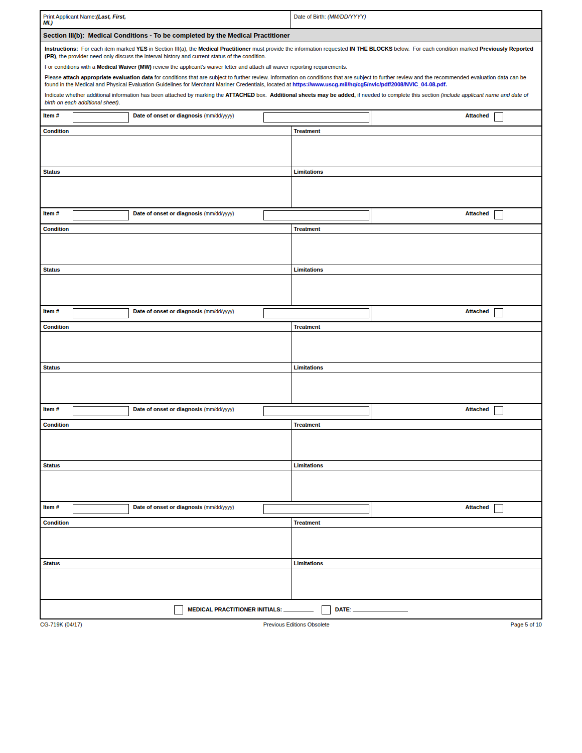| Print Applicant Name: (Last, First, MI.) | | Date of Birth: (MM/DD/YYYY) | |
Section III(b): Medical Conditions - To be completed by the Medical Practitioner
Instructions: For each item marked YES in Section III(a), the Medical Practitioner must provide the information requested IN THE BLOCKS below. For each condition marked Previously Reported (PR), the provider need only discuss the interval history and current status of the condition.
For conditions with a Medical Waiver (MW) review the applicant's waiver letter and attach all waiver reporting requirements.
Please attach appropriate evaluation data for conditions that are subject to further review. Information on conditions that are subject to further review and the recommended evaluation data can be found in the Medical and Physical Evaluation Guidelines for Merchant Mariner Credentials, located at https://www.uscg.mil/hq/cg5/nvic/pdf/2008/NVIC_04-08.pdf.
Indicate whether additional information has been attached by marking the ATTACHED box. Additional sheets may be added, if needed to complete this section (include applicant name and date of birth on each additional sheet).
| Item # | | Date of onset or diagnosis (mm/dd/yyyy) | | Attached | |
| Condition | Treatment |
| Status | Limitations |
| Item # | | Date of onset or diagnosis (mm/dd/yyyy) | | Attached | |
| Condition | Treatment |
| Status | Limitations |
| Item # | | Date of onset or diagnosis (mm/dd/yyyy) | | Attached | |
| Condition | Treatment |
| Status | Limitations |
| Item # | | Date of onset or diagnosis (mm/dd/yyyy) | | Attached | |
| Condition | Treatment |
| Status | Limitations |
| Item # | | Date of onset or diagnosis (mm/dd/yyyy) | | Attached | |
| Condition | Treatment |
| Status | Limitations |
| MEDICAL PRACTITIONER INITIALS: DATE : |
CG-719K (04/17) Previous Editions Obsolete Page 5 of 10